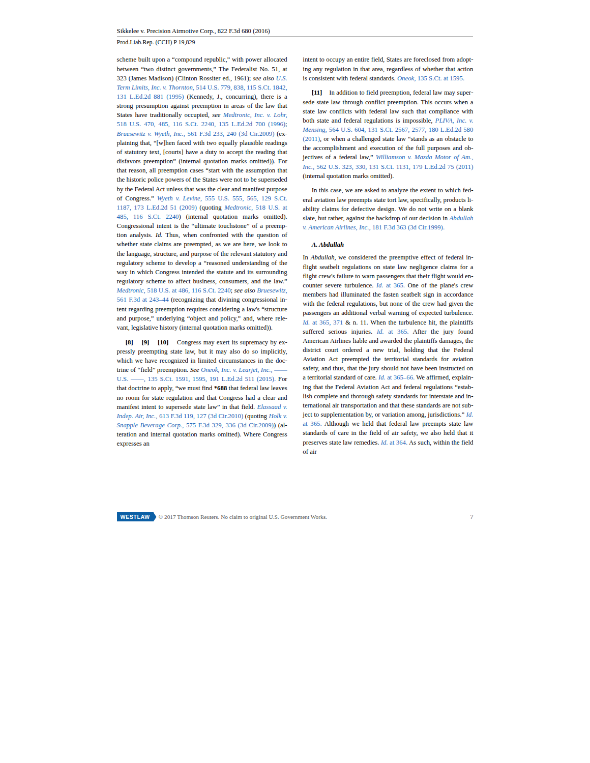Sikkelee v. Precision Airmotive Corp., 822 F.3d 680 (2016)
Prod.Liab.Rep. (CCH) P 19,829
scheme built upon a “compound republic,” with power allocated between “two distinct governments,” The Federalist No. 51, at 323 (James Madison) (Clinton Rossiter ed., 1961); see also U.S. Term Limits, Inc. v. Thornton, 514 U.S. 779, 838, 115 S.Ct. 1842, 131 L.Ed.2d 881 (1995) (Kennedy, J., concurring), there is a strong presumption against preemption in areas of the law that States have traditionally occupied, see Medtronic, Inc. v. Lohr, 518 U.S. 470, 485, 116 S.Ct. 2240, 135 L.Ed.2d 700 (1996); Bruesewitz v. Wyeth, Inc., 561 F.3d 233, 240 (3d Cir.2009) (explaining that, “[w]hen faced with two equally plausible readings of statutory text, [courts] have a duty to accept the reading that disfavors preemption” (internal quotation marks omitted)). For that reason, all preemption cases “start with the assumption that the historic police powers of the States were not to be superseded by the Federal Act unless that was the clear and manifest purpose of Congress.” Wyeth v. Levine, 555 U.S. 555, 565, 129 S.Ct. 1187, 173 L.Ed.2d 51 (2009) (quoting Medtronic, 518 U.S. at 485, 116 S.Ct. 2240) (internal quotation marks omitted). Congressional intent is the “ultimate touchstone” of a preemption analysis. Id. Thus, when confronted with the question of whether state claims are preempted, as we are here, we look to the language, structure, and purpose of the relevant statutory and regulatory scheme to develop a “reasoned understanding of the way in which Congress intended the statute and its surrounding regulatory scheme to affect business, consumers, and the law.” Medtronic, 518 U.S. at 486, 116 S.Ct. 2240; see also Bruesewitz, 561 F.3d at 243–44 (recognizing that divining congressional intent regarding preemption requires considering a law's “structure and purpose,” underlying “object and policy,” and, where relevant, legislative history (internal quotation marks omitted)).
[8] [9] [10] Congress may exert its supremacy by expressly preempting state law, but it may also do so implicitly, which we have recognized in limited circumstances in the doctrine of “field” preemption. See Oneok, Inc. v. Learjet, Inc., —— U.S. ——, 135 S.Ct. 1591, 1595, 191 L.Ed.2d 511 (2015). For that doctrine to apply, “we must find *688 that federal law leaves no room for state regulation and that Congress had a clear and manifest intent to supersede state law” in that field. Elassaad v. Indep. Air, Inc., 613 F.3d 119, 127 (3d Cir.2010) (quoting Holk v. Snapple Beverage Corp., 575 F.3d 329, 336 (3d Cir.2009)) (alteration and internal quotation marks omitted). Where Congress expresses an
intent to occupy an entire field, States are foreclosed from adopting any regulation in that area, regardless of whether that action is consistent with federal standards. Oneok, 135 S.Ct. at 1595.
[11] In addition to field preemption, federal law may supersede state law through conflict preemption. This occurs when a state law conflicts with federal law such that compliance with both state and federal regulations is impossible, PLIVA, Inc. v. Mensing, 564 U.S. 604, 131 S.Ct. 2567, 2577, 180 L.Ed.2d 580 (2011), or when a challenged state law “stands as an obstacle to the accomplishment and execution of the full purposes and objectives of a federal law,” Williamson v. Mazda Motor of Am., Inc., 562 U.S. 323, 330, 131 S.Ct. 1131, 179 L.Ed.2d 75 (2011) (internal quotation marks omitted).
In this case, we are asked to analyze the extent to which federal aviation law preempts state tort law, specifically, products liability claims for defective design. We do not write on a blank slate, but rather, against the backdrop of our decision in Abdullah v. American Airlines, Inc., 181 F.3d 363 (3d Cir.1999).
A. Abdullah
In Abdullah, we considered the preemptive effect of federal in-flight seatbelt regulations on state law negligence claims for a flight crew's failure to warn passengers that their flight would encounter severe turbulence. Id. at 365. One of the plane's crew members had illuminated the fasten seatbelt sign in accordance with the federal regulations, but none of the crew had given the passengers an additional verbal warning of expected turbulence. Id. at 365, 371 & n. 11. When the turbulence hit, the plaintiffs suffered serious injuries. Id. at 365. After the jury found American Airlines liable and awarded the plaintiffs damages, the district court ordered a new trial, holding that the Federal Aviation Act preempted the territorial standards for aviation safety, and thus, that the jury should not have been instructed on a territorial standard of care. Id. at 365–66. We affirmed, explaining that the Federal Aviation Act and federal regulations “establish complete and thorough safety standards for interstate and international air transportation and that these standards are not subject to supplementation by, or variation among, jurisdictions.” Id. at 365. Although we held that federal law preempts state law standards of care in the field of air safety, we also held that it preserves state law remedies. Id. at 364. As such, within the field of air
WESTLAW © 2017 Thomson Reuters. No claim to original U.S. Government Works. 7